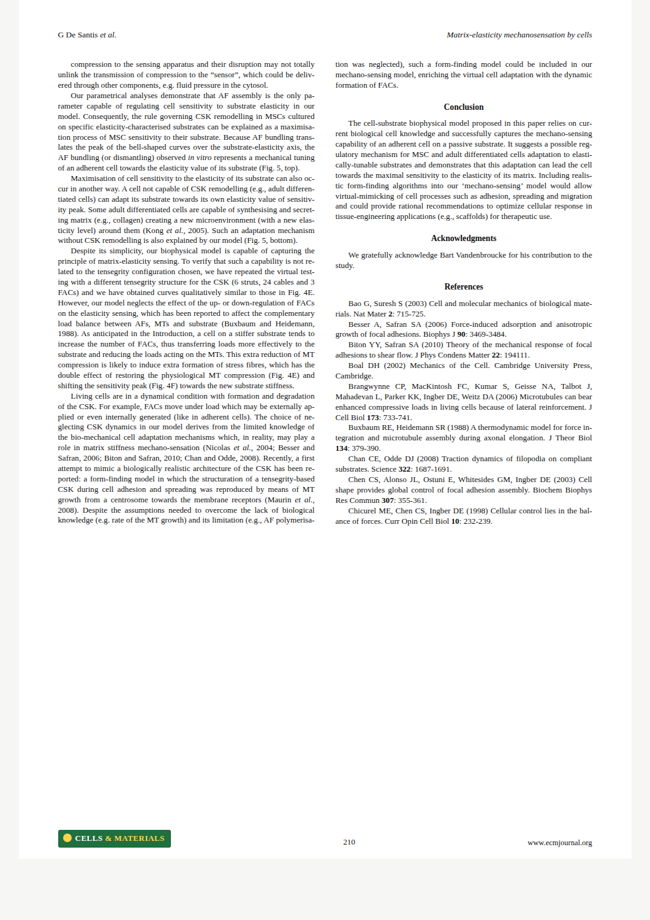G De Santis et al.
Matrix-elasticity mechanosensation by cells
compression to the sensing apparatus and their disruption may not totally unlink the transmission of compression to the “sensor”, which could be delivered through other components, e.g. fluid pressure in the cytosol.
Our parametrical analyses demonstrate that AF assembly is the only parameter capable of regulating cell sensitivity to substrate elasticity in our model. Consequently, the rule governing CSK remodelling in MSCs cultured on specific elasticity-characterised substrates can be explained as a maximisation process of MSC sensitivity to their substrate. Because AF bundling translates the peak of the bell-shaped curves over the substrate-elasticity axis, the AF bundling (or dismantling) observed in vitro represents a mechanical tuning of an adherent cell towards the elasticity value of its substrate (Fig. 5, top).
Maximisation of cell sensitivity to the elasticity of its substrate can also occur in another way. A cell not capable of CSK remodelling (e.g., adult differentiated cells) can adapt its substrate towards its own elasticity value of sensitivity peak. Some adult differentiated cells are capable of synthesising and secreting matrix (e.g., collagen) creating a new microenvironment (with a new elasticity level) around them (Kong et al., 2005). Such an adaptation mechanism without CSK remodelling is also explained by our model (Fig. 5, bottom).
Despite its simplicity, our biophysical model is capable of capturing the principle of matrix-elasticity sensing. To verify that such a capability is not related to the tensegrity configuration chosen, we have repeated the virtual testing with a different tensegrity structure for the CSK (6 struts, 24 cables and 3 FACs) and we have obtained curves qualitatively similar to those in Fig. 4E. However, our model neglects the effect of the up- or down-regulation of FACs on the elasticity sensing, which has been reported to affect the complementary load balance between AFs, MTs and substrate (Buxbaum and Heidemann, 1988). As anticipated in the Introduction, a cell on a stiffer substrate tends to increase the number of FACs, thus transferring loads more effectively to the substrate and reducing the loads acting on the MTs. This extra reduction of MT compression is likely to induce extra formation of stress fibres, which has the double effect of restoring the physiological MT compression (Fig. 4E) and shifting the sensitivity peak (Fig. 4F) towards the new substrate stiffness.
Living cells are in a dynamical condition with formation and degradation of the CSK. For example, FACs move under load which may be externally applied or even internally generated (like in adherent cells). The choice of neglecting CSK dynamics in our model derives from the limited knowledge of the bio-mechanical cell adaptation mechanisms which, in reality, may play a role in matrix stiffness mechano-sensation (Nicolas et al., 2004; Besser and Safran, 2006; Biton and Safran, 2010; Chan and Odde, 2008). Recently, a first attempt to mimic a biologically realistic architecture of the CSK has been reported: a form-finding model in which the structuration of a tensegrity-based CSK during cell adhesion and spreading was reproduced by means of MT growth from a centrosome towards the membrane receptors (Maurin et al., 2008). Despite the assumptions needed to overcome the lack of biological knowledge (e.g. rate of the MT growth) and its limitation (e.g., AF polymerisation was neglected), such a form-finding model could be included in our mechano-sensing model, enriching the virtual cell adaptation with the dynamic formation of FACs.
Conclusion
The cell-substrate biophysical model proposed in this paper relies on current biological cell knowledge and successfully captures the mechano-sensing capability of an adherent cell on a passive substrate. It suggests a possible regulatory mechanism for MSC and adult differentiated cells adaptation to elastically-tunable substrates and demonstrates that this adaptation can lead the cell towards the maximal sensitivity to the elasticity of its matrix. Including realistic form-finding algorithms into our ‘mechano-sensing’ model would allow virtual-mimicking of cell processes such as adhesion, spreading and migration and could provide rational recommendations to optimize cellular response in tissue-engineering applications (e.g., scaffolds) for therapeutic use.
Acknowledgments
We gratefully acknowledge Bart Vandenbroucke for his contribution to the study.
References
Bao G, Suresh S (2003) Cell and molecular mechanics of biological materials. Nat Mater 2: 715-725.
Besser A, Safran SA (2006) Force-induced adsorption and anisotropic growth of focal adhesions. Biophys J 90: 3469-3484.
Biton YY, Safran SA (2010) Theory of the mechanical response of focal adhesions to shear flow. J Phys Condens Matter 22: 194111.
Boal DH (2002) Mechanics of the Cell. Cambridge University Press, Cambridge.
Brangwynne CP, MacKintosh FC, Kumar S, Geisse NA, Talbot J, Mahadevan L, Parker KK, Ingber DE, Weitz DA (2006) Microtubules can bear enhanced compressive loads in living cells because of lateral reinforcement. J Cell Biol 173: 733-741.
Buxbaum RE, Heidemann SR (1988) A thermodynamic model for force integration and microtubule assembly during axonal elongation. J Theor Biol 134: 379-390.
Chan CE, Odde DJ (2008) Traction dynamics of filopodia on compliant substrates. Science 322: 1687-1691.
Chen CS, Alonso JL, Ostuni E, Whitesides GM, Ingber DE (2003) Cell shape provides global control of focal adhesion assembly. Biochem Biophys Res Commun 307: 355-361.
Chicurel ME, Chen CS, Ingber DE (1998) Cellular control lies in the balance of forces. Curr Opin Cell Biol 10: 232-239.
CELLS & MATERIALS
210
www.ecmjournal.org